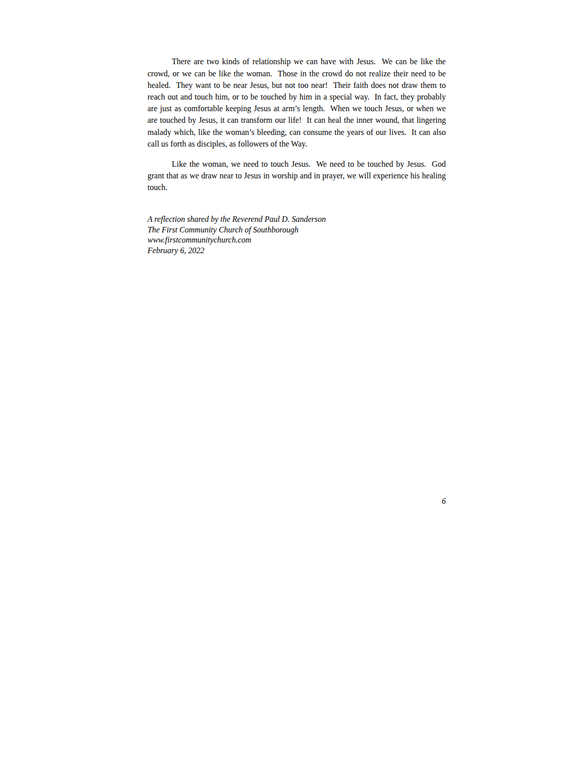There are two kinds of relationship we can have with Jesus. We can be like the crowd, or we can be like the woman. Those in the crowd do not realize their need to be healed. They want to be near Jesus, but not too near! Their faith does not draw them to reach out and touch him, or to be touched by him in a special way. In fact, they probably are just as comfortable keeping Jesus at arm’s length. When we touch Jesus, or when we are touched by Jesus, it can transform our life! It can heal the inner wound, that lingering malady which, like the woman’s bleeding, can consume the years of our lives. It can also call us forth as disciples, as followers of the Way.
Like the woman, we need to touch Jesus. We need to be touched by Jesus. God grant that as we draw near to Jesus in worship and in prayer, we will experience his healing touch.
A reflection shared by the Reverend Paul D. Sanderson
The First Community Church of Southborough
www.firstcommunitychurch.com
February 6, 2022
6